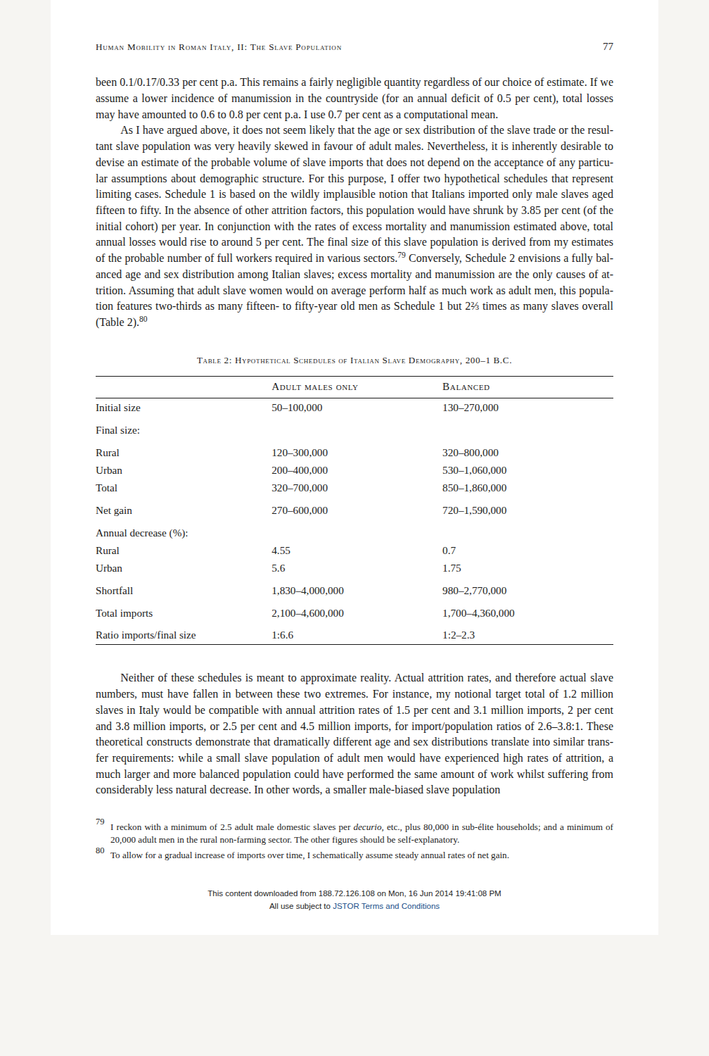Human Mobility in Roman Italy, II: The Slave Population 77
been 0.1/0.17/0.33 per cent p.a. This remains a fairly negligible quantity regardless of our choice of estimate. If we assume a lower incidence of manumission in the countryside (for an annual deficit of 0.5 per cent), total losses may have amounted to 0.6 to 0.8 per cent p.a. I use 0.7 per cent as a computational mean.
As I have argued above, it does not seem likely that the age or sex distribution of the slave trade or the resultant slave population was very heavily skewed in favour of adult males. Nevertheless, it is inherently desirable to devise an estimate of the probable volume of slave imports that does not depend on the acceptance of any particular assumptions about demographic structure. For this purpose, I offer two hypothetical schedules that represent limiting cases. Schedule 1 is based on the wildly implausible notion that Italians imported only male slaves aged fifteen to fifty. In the absence of other attrition factors, this population would have shrunk by 3.85 per cent (of the initial cohort) per year. In conjunction with the rates of excess mortality and manumission estimated above, total annual losses would rise to around 5 per cent. The final size of this slave population is derived from my estimates of the probable number of full workers required in various sectors.79 Conversely, Schedule 2 envisions a fully balanced age and sex distribution among Italian slaves; excess mortality and manumission are the only causes of attrition. Assuming that adult slave women would on average perform half as much work as adult men, this population features two-thirds as many fifteen- to fifty-year old men as Schedule 1 but 2⅔ times as many slaves overall (Table 2).80
Table 2: Hypothetical Schedules of Italian Slave Demography, 200–1 B.C.
| | Adult males only | Balanced |
| --- | --- | --- |
| Initial size | 50–100,000 | 130–270,000 |
| Final size: | | |
| Rural | 120–300,000 | 320–800,000 |
| Urban | 200–400,000 | 530–1,060,000 |
| Total | 320–700,000 | 850–1,860,000 |
| Net gain | 270–600,000 | 720–1,590,000 |
| Annual decrease (%): | | |
| Rural | 4.55 | 0.7 |
| Urban | 5.6 | 1.75 |
| Shortfall | 1,830–4,000,000 | 980–2,770,000 |
| Total imports | 2,100–4,600,000 | 1,700–4,360,000 |
| Ratio imports/final size | 1:6.6 | 1:2–2.3 |
Neither of these schedules is meant to approximate reality. Actual attrition rates, and therefore actual slave numbers, must have fallen in between these two extremes. For instance, my notional target total of 1.2 million slaves in Italy would be compatible with annual attrition rates of 1.5 per cent and 3.1 million imports, 2 per cent and 3.8 million imports, or 2.5 per cent and 4.5 million imports, for import/population ratios of 2.6–3.8:1. These theoretical constructs demonstrate that dramatically different age and sex distributions translate into similar transfer requirements: while a small slave population of adult men would have experienced high rates of attrition, a much larger and more balanced population could have performed the same amount of work whilst suffering from considerably less natural decrease. In other words, a smaller male-biased slave population
79I reckon with a minimum of 2.5 adult male domestic slaves per decurio, etc., plus 80,000 in sub-élite households; and a minimum of 20,000 adult men in the rural non-farming sector. The other figures should be self-explanatory.
80To allow for a gradual increase of imports over time, I schematically assume steady annual rates of net gain.
This content downloaded from 188.72.126.108 on Mon, 16 Jun 2014 19:41:08 PM
All use subject to JSTOR Terms and Conditions